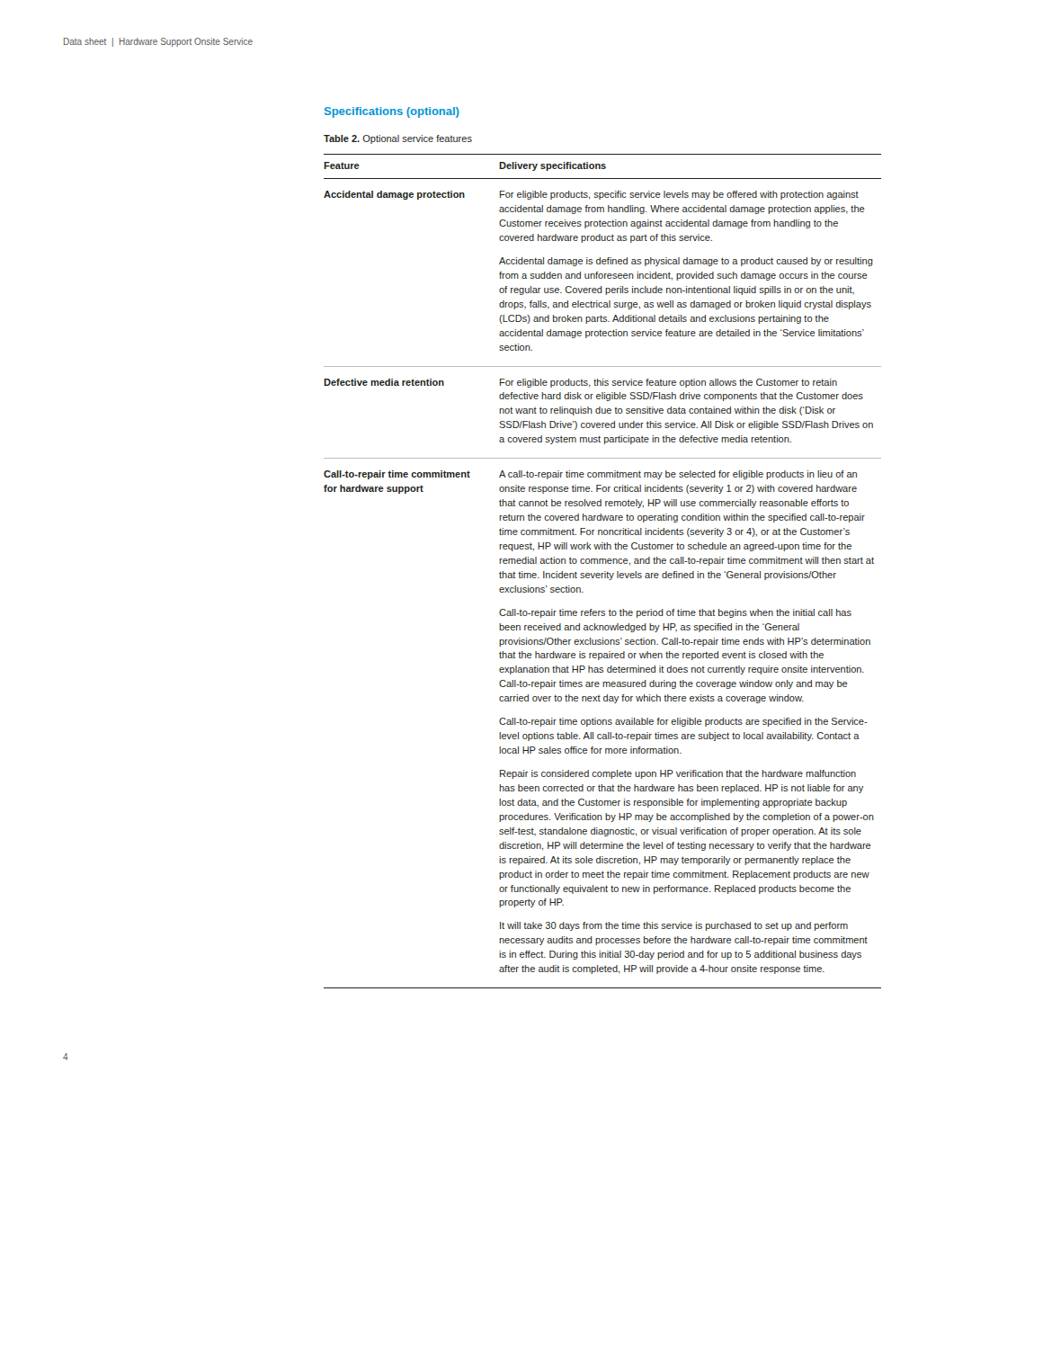Data sheet | Hardware Support Onsite Service
Specifications (optional)
Table 2. Optional service features
| Feature | Delivery specifications |
| --- | --- |
| Accidental damage protection | For eligible products, specific service levels may be offered with protection against accidental damage from handling. Where accidental damage protection applies, the Customer receives protection against accidental damage from handling to the covered hardware product as part of this service. Accidental damage is defined as physical damage to a product caused by or resulting from a sudden and unforeseen incident, provided such damage occurs in the course of regular use. Covered perils include non-intentional liquid spills in or on the unit, drops, falls, and electrical surge, as well as damaged or broken liquid crystal displays (LCDs) and broken parts. Additional details and exclusions pertaining to the accidental damage protection service feature are detailed in the ‘Service limitations’ section. |
| Defective media retention | For eligible products, this service feature option allows the Customer to retain defective hard disk or eligible SSD/Flash drive components that the Customer does not want to relinquish due to sensitive data contained within the disk (‘Disk or SSD/Flash Drive’) covered under this service. All Disk or eligible SSD/Flash Drives on a covered system must participate in the defective media retention. |
| Call-to-repair time commitment for hardware support | A call-to-repair time commitment may be selected for eligible products in lieu of an onsite response time. For critical incidents (severity 1 or 2) with covered hardware that cannot be resolved remotely, HP will use commercially reasonable efforts to return the covered hardware to operating condition within the specified call-to-repair time commitment. For noncritical incidents (severity 3 or 4), or at the Customer’s request, HP will work with the Customer to schedule an agreed-upon time for the remedial action to commence, and the call-to-repair time commitment will then start at that time. Incident severity levels are defined in the ‘General provisions/Other exclusions’ section. Call-to-repair time refers to the period of time that begins when the initial call has been received and acknowledged by HP, as specified in the ‘General provisions/Other exclusions’ section. Call-to-repair time ends with HP’s determination that the hardware is repaired or when the reported event is closed with the explanation that HP has determined it does not currently require onsite intervention. Call-to-repair times are measured during the coverage window only and may be carried over to the next day for which there exists a coverage window. Call-to-repair time options available for eligible products are specified in the Service-level options table. All call-to-repair times are subject to local availability. Contact a local HP sales office for more information. Repair is considered complete upon HP verification that the hardware malfunction has been corrected or that the hardware has been replaced. HP is not liable for any lost data, and the Customer is responsible for implementing appropriate backup procedures. Verification by HP may be accomplished by the completion of a power-on self-test, standalone diagnostic, or visual verification of proper operation. At its sole discretion, HP will determine the level of testing necessary to verify that the hardware is repaired. At its sole discretion, HP may temporarily or permanently replace the product in order to meet the repair time commitment. Replacement products are new or functionally equivalent to new in performance. Replaced products become the property of HP. It will take 30 days from the time this service is purchased to set up and perform necessary audits and processes before the hardware call-to-repair time commitment is in effect. During this initial 30-day period and for up to 5 additional business days after the audit is completed, HP will provide a 4-hour onsite response time. |
4